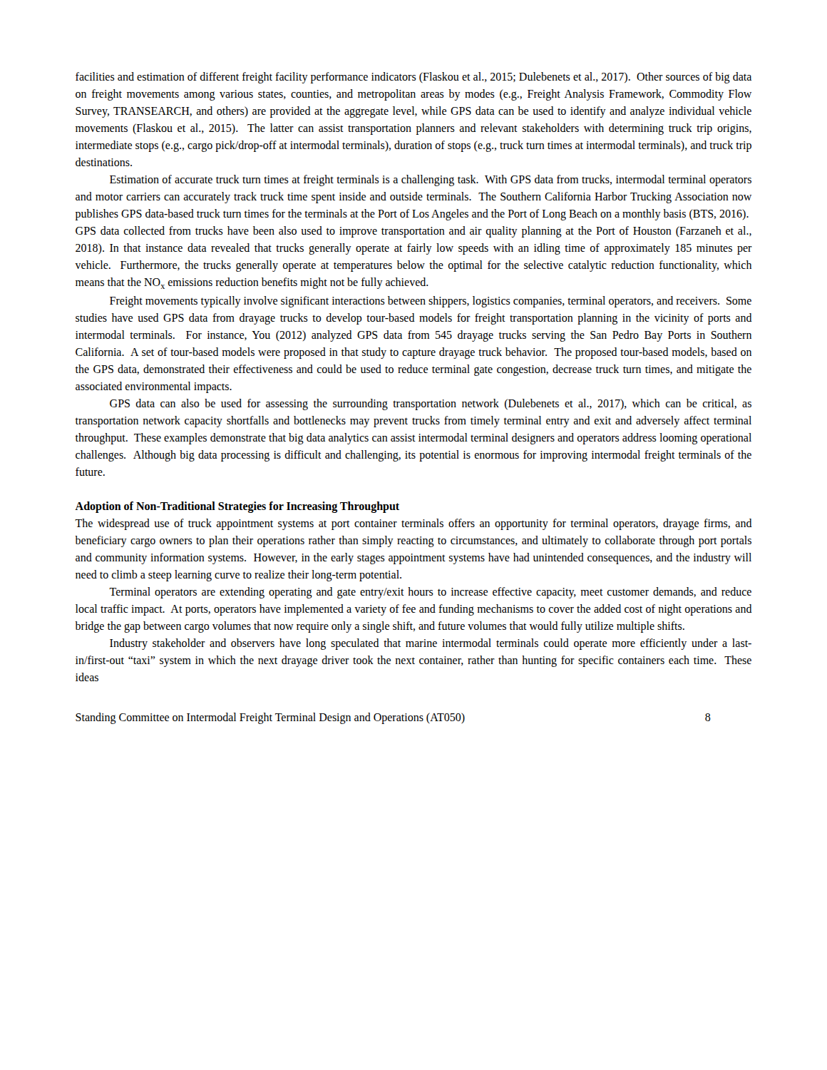facilities and estimation of different freight facility performance indicators (Flaskou et al., 2015; Dulebenets et al., 2017). Other sources of big data on freight movements among various states, counties, and metropolitan areas by modes (e.g., Freight Analysis Framework, Commodity Flow Survey, TRANSEARCH, and others) are provided at the aggregate level, while GPS data can be used to identify and analyze individual vehicle movements (Flaskou et al., 2015). The latter can assist transportation planners and relevant stakeholders with determining truck trip origins, intermediate stops (e.g., cargo pick/drop-off at intermodal terminals), duration of stops (e.g., truck turn times at intermodal terminals), and truck trip destinations.
Estimation of accurate truck turn times at freight terminals is a challenging task. With GPS data from trucks, intermodal terminal operators and motor carriers can accurately track truck time spent inside and outside terminals. The Southern California Harbor Trucking Association now publishes GPS data-based truck turn times for the terminals at the Port of Los Angeles and the Port of Long Beach on a monthly basis (BTS, 2016). GPS data collected from trucks have been also used to improve transportation and air quality planning at the Port of Houston (Farzaneh et al., 2018). In that instance data revealed that trucks generally operate at fairly low speeds with an idling time of approximately 185 minutes per vehicle. Furthermore, the trucks generally operate at temperatures below the optimal for the selective catalytic reduction functionality, which means that the NOx emissions reduction benefits might not be fully achieved.
Freight movements typically involve significant interactions between shippers, logistics companies, terminal operators, and receivers. Some studies have used GPS data from drayage trucks to develop tour-based models for freight transportation planning in the vicinity of ports and intermodal terminals. For instance, You (2012) analyzed GPS data from 545 drayage trucks serving the San Pedro Bay Ports in Southern California. A set of tour-based models were proposed in that study to capture drayage truck behavior. The proposed tour-based models, based on the GPS data, demonstrated their effectiveness and could be used to reduce terminal gate congestion, decrease truck turn times, and mitigate the associated environmental impacts.
GPS data can also be used for assessing the surrounding transportation network (Dulebenets et al., 2017), which can be critical, as transportation network capacity shortfalls and bottlenecks may prevent trucks from timely terminal entry and exit and adversely affect terminal throughput. These examples demonstrate that big data analytics can assist intermodal terminal designers and operators address looming operational challenges. Although big data processing is difficult and challenging, its potential is enormous for improving intermodal freight terminals of the future.
Adoption of Non-Traditional Strategies for Increasing Throughput
The widespread use of truck appointment systems at port container terminals offers an opportunity for terminal operators, drayage firms, and beneficiary cargo owners to plan their operations rather than simply reacting to circumstances, and ultimately to collaborate through port portals and community information systems. However, in the early stages appointment systems have had unintended consequences, and the industry will need to climb a steep learning curve to realize their long-term potential.
Terminal operators are extending operating and gate entry/exit hours to increase effective capacity, meet customer demands, and reduce local traffic impact. At ports, operators have implemented a variety of fee and funding mechanisms to cover the added cost of night operations and bridge the gap between cargo volumes that now require only a single shift, and future volumes that would fully utilize multiple shifts.
Industry stakeholder and observers have long speculated that marine intermodal terminals could operate more efficiently under a last-in/first-out “taxi” system in which the next drayage driver took the next container, rather than hunting for specific containers each time. These ideas
Standing Committee on Intermodal Freight Terminal Design and Operations (AT050) 8